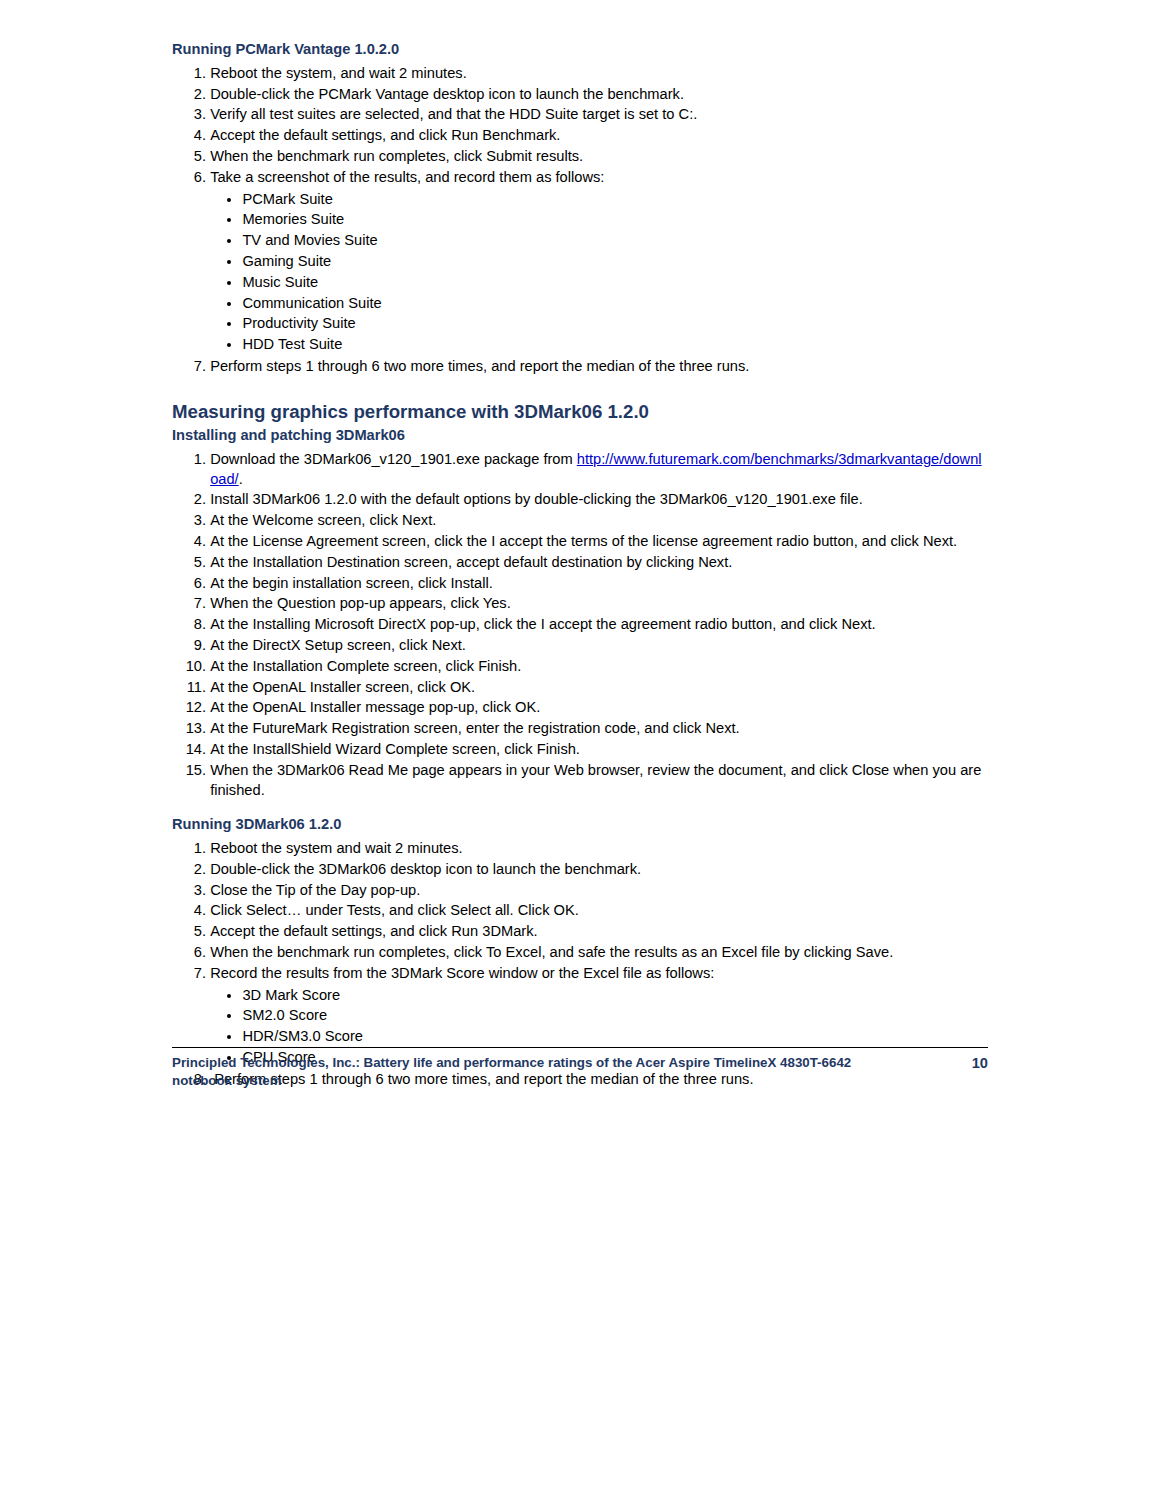Running PCMark Vantage 1.0.2.0
Reboot the system, and wait 2 minutes.
Double-click the PCMark Vantage desktop icon to launch the benchmark.
Verify all test suites are selected, and that the HDD Suite target is set to C:.
Accept the default settings, and click Run Benchmark.
When the benchmark run completes, click Submit results.
Take a screenshot of the results, and record them as follows:
PCMark Suite
Memories Suite
TV and Movies Suite
Gaming Suite
Music Suite
Communication Suite
Productivity Suite
HDD Test Suite
Perform steps 1 through 6 two more times, and report the median of the three runs.
Measuring graphics performance with 3DMark06 1.2.0
Installing and patching 3DMark06
Download the 3DMark06_v120_1901.exe package from http://www.futuremark.com/benchmarks/3dmarkvantage/download/.
Install 3DMark06 1.2.0 with the default options by double-clicking the 3DMark06_v120_1901.exe file.
At the Welcome screen, click Next.
At the License Agreement screen, click the I accept the terms of the license agreement radio button, and click Next.
At the Installation Destination screen, accept default destination by clicking Next.
At the begin installation screen, click Install.
When the Question pop-up appears, click Yes.
At the Installing Microsoft DirectX pop-up, click the I accept the agreement radio button, and click Next.
At the DirectX Setup screen, click Next.
At the Installation Complete screen, click Finish.
At the OpenAL Installer screen, click OK.
At the OpenAL Installer message pop-up, click OK.
At the FutureMark Registration screen, enter the registration code, and click Next.
At the InstallShield Wizard Complete screen, click Finish.
When the 3DMark06 Read Me page appears in your Web browser, review the document, and click Close when you are finished.
Running 3DMark06 1.2.0
Reboot the system and wait 2 minutes.
Double-click the 3DMark06 desktop icon to launch the benchmark.
Close the Tip of the Day pop-up.
Click Select… under Tests, and click Select all. Click OK.
Accept the default settings, and click Run 3DMark.
When the benchmark run completes, click To Excel, and safe the results as an Excel file by clicking Save.
Record the results from the 3DMark Score window or the Excel file as follows:
3D Mark Score
SM2.0 Score
HDR/SM3.0 Score
CPU Score
Perform steps 1 through 6 two more times, and report the median of the three runs.
Principled Technologies, Inc.: Battery life and performance ratings of the Acer Aspire TimelineX 4830T-6642 notebook system
10